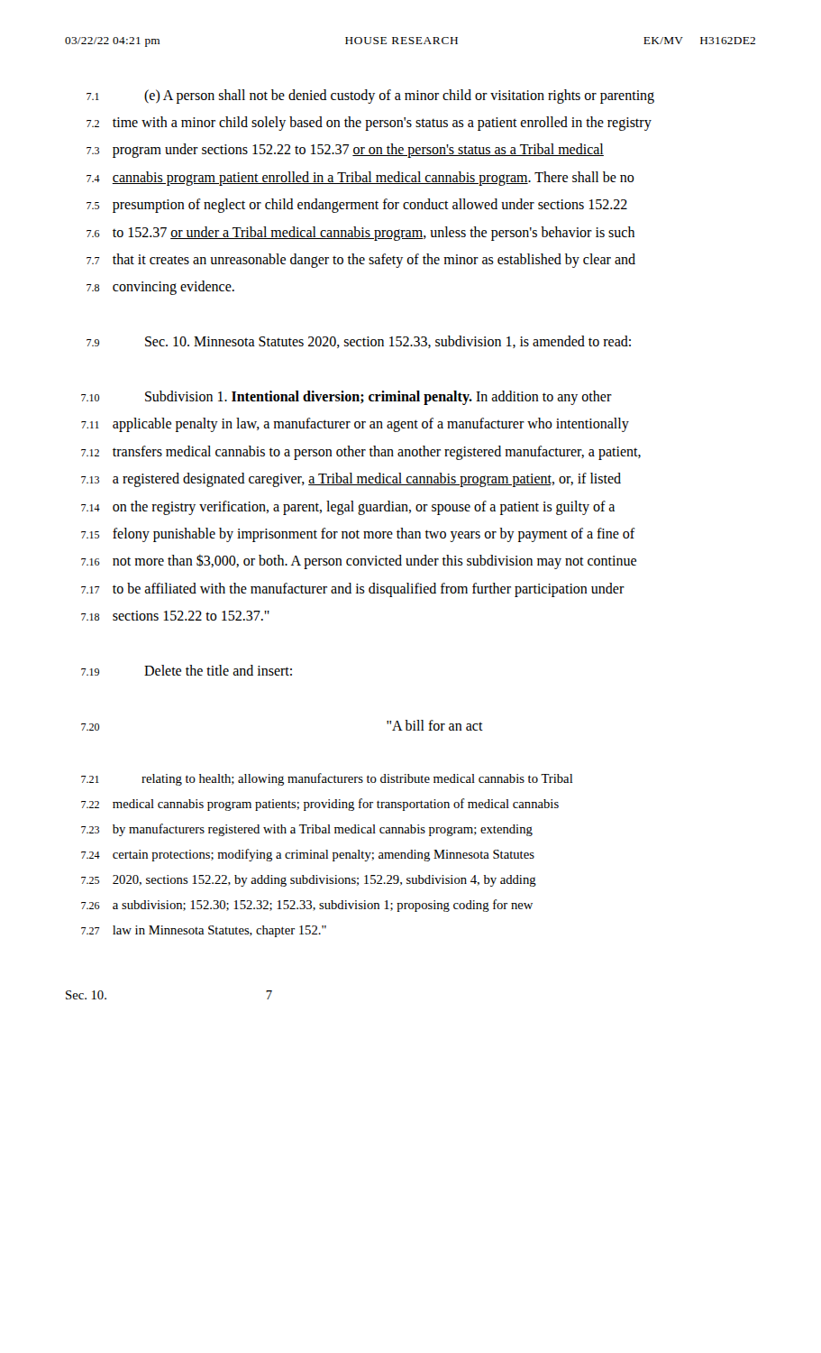03/22/22 04:21 pm HOUSE RESEARCH EK/MV H3162DE2
7.1(e) A person shall not be denied custody of a minor child or visitation rights or parenting
7.2 time with a minor child solely based on the person's status as a patient enrolled in the registry
7.3 program under sections 152.22 to 152.37 or on the person's status as a Tribal medical
7.4 cannabis program patient enrolled in a Tribal medical cannabis program. There shall be no
7.5 presumption of neglect or child endangerment for conduct allowed under sections 152.22
7.6 to 152.37 or under a Tribal medical cannabis program, unless the person's behavior is such
7.7 that it creates an unreasonable danger to the safety of the minor as established by clear and
7.8 convincing evidence.
7.9 Sec. 10. Minnesota Statutes 2020, section 152.33, subdivision 1, is amended to read:
7.10 Subdivision 1. Intentional diversion; criminal penalty. In addition to any other
7.11 applicable penalty in law, a manufacturer or an agent of a manufacturer who intentionally
7.12 transfers medical cannabis to a person other than another registered manufacturer, a patient,
7.13 a registered designated caregiver, a Tribal medical cannabis program patient, or, if listed
7.14 on the registry verification, a parent, legal guardian, or spouse of a patient is guilty of a
7.15 felony punishable by imprisonment for not more than two years or by payment of a fine of
7.16 not more than $3,000, or both. A person convicted under this subdivision may not continue
7.17 to be affiliated with the manufacturer and is disqualified from further participation under
7.18 sections 152.22 to 152.37."
7.19 Delete the title and insert:
7.20"A bill for an act
7.21 relating to health; allowing manufacturers to distribute medical cannabis to Tribal
7.22 medical cannabis program patients; providing for transportation of medical cannabis
7.23 by manufacturers registered with a Tribal medical cannabis program; extending
7.24 certain protections; modifying a criminal penalty; amending Minnesota Statutes
7.252020, sections 152.22, by adding subdivisions; 152.29, subdivision 4, by adding
7.26 a subdivision; 152.30; 152.32; 152.33, subdivision 1; proposing coding for new
7.27 law in Minnesota Statutes, chapter 152."
Sec. 10. 7